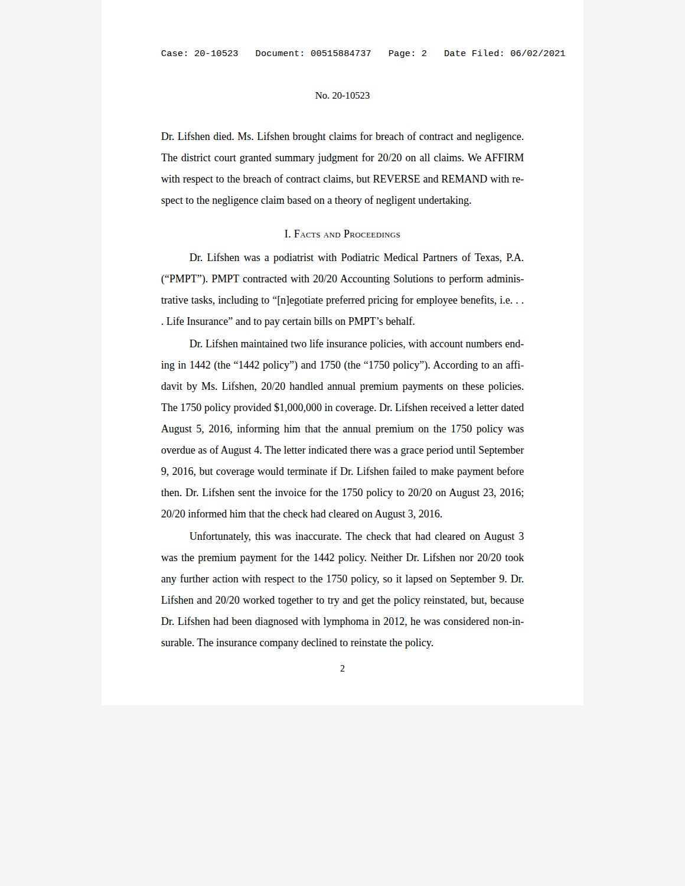Case: 20-10523 Document: 00515884737 Page: 2 Date Filed: 06/02/2021
No. 20-10523
Dr. Lifshen died. Ms. Lifshen brought claims for breach of contract and negligence. The district court granted summary judgment for 20/20 on all claims. We AFFIRM with respect to the breach of contract claims, but REVERSE and REMAND with respect to the negligence claim based on a theory of negligent undertaking.
I. Facts and Proceedings
Dr. Lifshen was a podiatrist with Podiatric Medical Partners of Texas, P.A. (“PMPT”). PMPT contracted with 20/20 Accounting Solutions to perform administrative tasks, including to “[n]egotiate preferred pricing for employee benefits, i.e. . . . Life Insurance” and to pay certain bills on PMPT’s behalf.
Dr. Lifshen maintained two life insurance policies, with account numbers ending in 1442 (the “1442 policy”) and 1750 (the “1750 policy”). According to an affidavit by Ms. Lifshen, 20/20 handled annual premium payments on these policies. The 1750 policy provided $1,000,000 in coverage. Dr. Lifshen received a letter dated August 5, 2016, informing him that the annual premium on the 1750 policy was overdue as of August 4. The letter indicated there was a grace period until September 9, 2016, but coverage would terminate if Dr. Lifshen failed to make payment before then. Dr. Lifshen sent the invoice for the 1750 policy to 20/20 on August 23, 2016; 20/20 informed him that the check had cleared on August 3, 2016.
Unfortunately, this was inaccurate. The check that had cleared on August 3 was the premium payment for the 1442 policy. Neither Dr. Lifshen nor 20/20 took any further action with respect to the 1750 policy, so it lapsed on September 9. Dr. Lifshen and 20/20 worked together to try and get the policy reinstated, but, because Dr. Lifshen had been diagnosed with lymphoma in 2012, he was considered non-insurable. The insurance company declined to reinstate the policy.
2